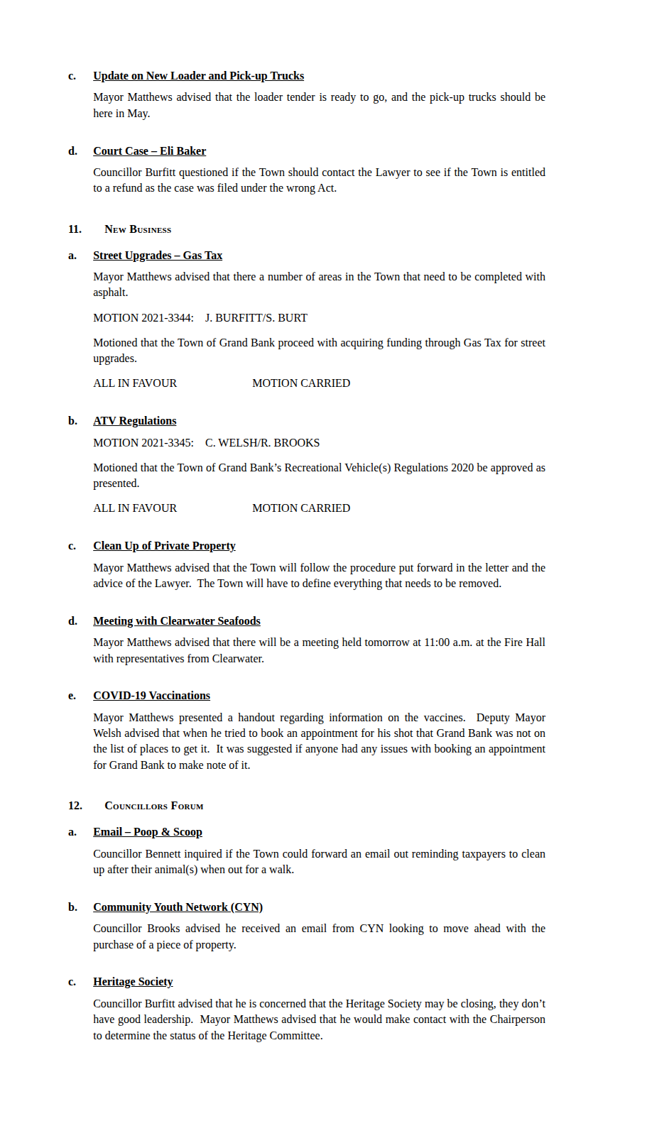c.
Update on New Loader and Pick-up Trucks
Mayor Matthews advised that the loader tender is ready to go, and the pick-up trucks should be here in May.
d.
Court Case – Eli Baker
Councillor Burfitt questioned if the Town should contact the Lawyer to see if the Town is entitled to a refund as the case was filed under the wrong Act.
11.
New Business
a.
Street Upgrades – Gas Tax
Mayor Matthews advised that there a number of areas in the Town that need to be completed with asphalt.
MOTION 2021-3344: J. BURFITT/S. BURT
Motioned that the Town of Grand Bank proceed with acquiring funding through Gas Tax for street upgrades.
ALL IN FAVOUR
MOTION CARRIED
b.
ATV Regulations
MOTION 2021-3345: C. WELSH/R. BROOKS
Motioned that the Town of Grand Bank’s Recreational Vehicle(s) Regulations 2020 be approved as presented.
ALL IN FAVOUR
MOTION CARRIED
c.
Clean Up of Private Property
Mayor Matthews advised that the Town will follow the procedure put forward in the letter and the advice of the Lawyer. The Town will have to define everything that needs to be removed.
d.
Meeting with Clearwater Seafoods
Mayor Matthews advised that there will be a meeting held tomorrow at 11:00 a.m. at the Fire Hall with representatives from Clearwater.
e.
COVID-19 Vaccinations
Mayor Matthews presented a handout regarding information on the vaccines. Deputy Mayor Welsh advised that when he tried to book an appointment for his shot that Grand Bank was not on the list of places to get it. It was suggested if anyone had any issues with booking an appointment for Grand Bank to make note of it.
12.
Councillors Forum
a.
Email – Poop & Scoop
Councillor Bennett inquired if the Town could forward an email out reminding taxpayers to clean up after their animal(s) when out for a walk.
b.
Community Youth Network (CYN)
Councillor Brooks advised he received an email from CYN looking to move ahead with the purchase of a piece of property.
c.
Heritage Society
Councillor Burfitt advised that he is concerned that the Heritage Society may be closing, they don’t have good leadership. Mayor Matthews advised that he would make contact with the Chairperson to determine the status of the Heritage Committee.